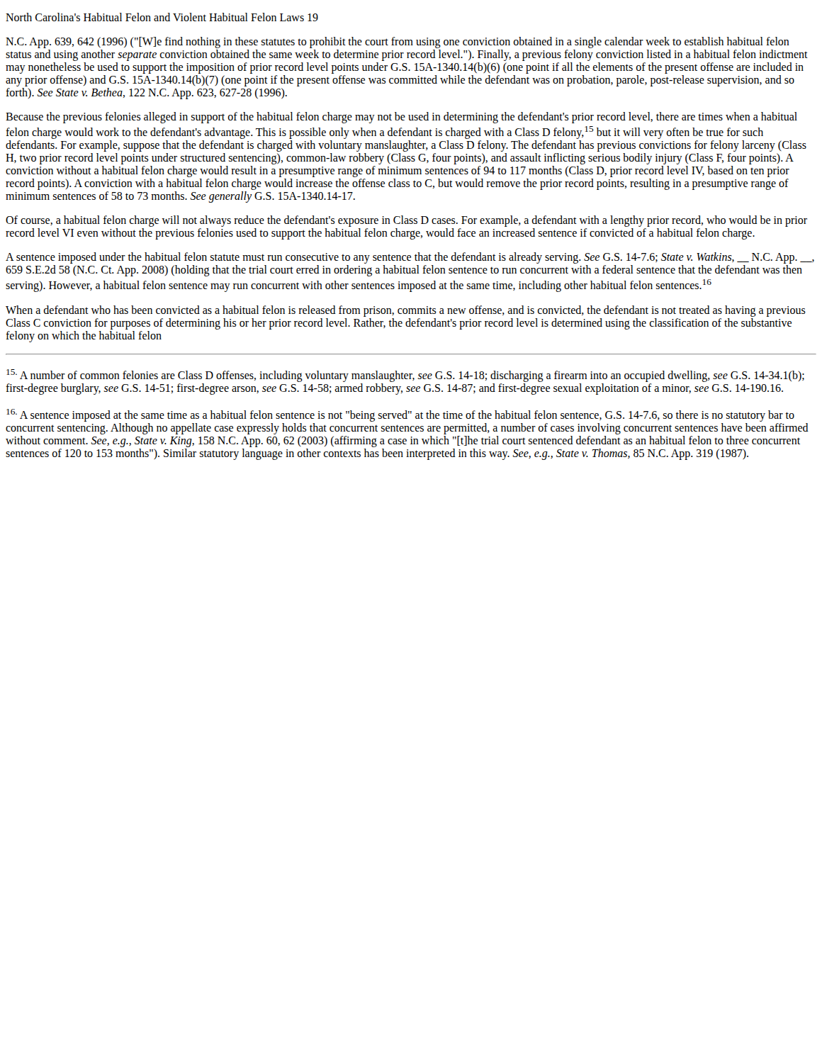North Carolina's Habitual Felon and Violent Habitual Felon Laws 19
N.C. App. 639, 642 (1996) ("[W]e find nothing in these statutes to prohibit the court from using one conviction obtained in a single calendar week to establish habitual felon status and using another separate conviction obtained the same week to determine prior record level."). Finally, a previous felony conviction listed in a habitual felon indictment may nonetheless be used to support the imposition of prior record level points under G.S. 15A-1340.14(b)(6) (one point if all the elements of the present offense are included in any prior offense) and G.S. 15A-1340.14(b)(7) (one point if the present offense was committed while the defendant was on probation, parole, post-release supervision, and so forth). See State v. Bethea, 122 N.C. App. 623, 627-28 (1996).
Because the previous felonies alleged in support of the habitual felon charge may not be used in determining the defendant's prior record level, there are times when a habitual felon charge would work to the defendant's advantage. This is possible only when a defendant is charged with a Class D felony,15 but it will very often be true for such defendants. For example, suppose that the defendant is charged with voluntary manslaughter, a Class D felony. The defendant has previous convictions for felony larceny (Class H, two prior record level points under structured sentencing), common-law robbery (Class G, four points), and assault inflicting serious bodily injury (Class F, four points). A conviction without a habitual felon charge would result in a presumptive range of minimum sentences of 94 to 117 months (Class D, prior record level IV, based on ten prior record points). A conviction with a habitual felon charge would increase the offense class to C, but would remove the prior record points, resulting in a presumptive range of minimum sentences of 58 to 73 months. See generally G.S. 15A-1340.14-17.
Of course, a habitual felon charge will not always reduce the defendant's exposure in Class D cases. For example, a defendant with a lengthy prior record, who would be in prior record level VI even without the previous felonies used to support the habitual felon charge, would face an increased sentence if convicted of a habitual felon charge.
A sentence imposed under the habitual felon statute must run consecutive to any sentence that the defendant is already serving. See G.S. 14-7.6; State v. Watkins, __ N.C. App. __, 659 S.E.2d 58 (N.C. Ct. App. 2008) (holding that the trial court erred in ordering a habitual felon sentence to run concurrent with a federal sentence that the defendant was then serving). However, a habitual felon sentence may run concurrent with other sentences imposed at the same time, including other habitual felon sentences.16
When a defendant who has been convicted as a habitual felon is released from prison, commits a new offense, and is convicted, the defendant is not treated as having a previous Class C conviction for purposes of determining his or her prior record level. Rather, the defendant's prior record level is determined using the classification of the substantive felony on which the habitual felon
15. A number of common felonies are Class D offenses, including voluntary manslaughter, see G.S. 14-18; discharging a firearm into an occupied dwelling, see G.S. 14-34.1(b); first-degree burglary, see G.S. 14-51; first-degree arson, see G.S. 14-58; armed robbery, see G.S. 14-87; and first-degree sexual exploitation of a minor, see G.S. 14-190.16.
16. A sentence imposed at the same time as a habitual felon sentence is not "being served" at the time of the habitual felon sentence, G.S. 14-7.6, so there is no statutory bar to concurrent sentencing. Although no appellate case expressly holds that concurrent sentences are permitted, a number of cases involving concurrent sentences have been affirmed without comment. See, e.g., State v. King, 158 N.C. App. 60, 62 (2003) (affirming a case in which "[t]he trial court sentenced defendant as an habitual felon to three concurrent sentences of 120 to 153 months"). Similar statutory language in other contexts has been interpreted in this way. See, e.g., State v. Thomas, 85 N.C. App. 319 (1987).